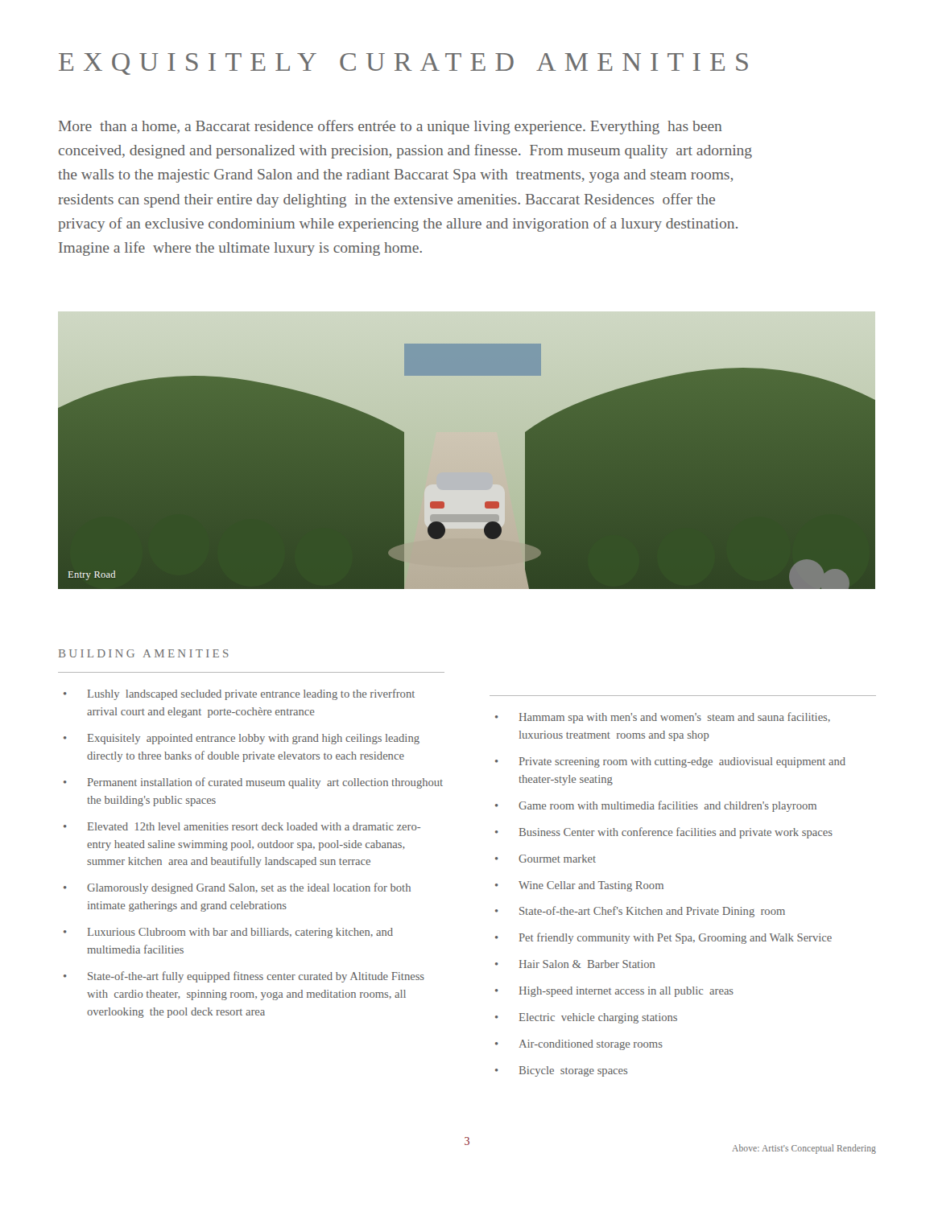EXQUISITELY CURATED AMENITIES
More than a home, a Baccarat residence offers entrée to a unique living experience. Everything has been conceived, designed and personalized with precision, passion and finesse. From museum quality art adorning the walls to the majestic Grand Salon and the radiant Baccarat Spa with treatments, yoga and steam rooms, residents can spend their entire day delighting in the extensive amenities. Baccarat Residences offer the privacy of an exclusive condominium while experiencing the allure and invigoration of a luxury destination. Imagine a life where the ultimate luxury is coming home.
Entry Road
BUILDING AMENITIES
Lushly landscaped secluded private entrance leading to the riverfront arrival court and elegant porte-cochère entrance
Exquisitely appointed entrance lobby with grand high ceilings leading directly to three banks of double private elevators to each residence
Permanent installation of curated museum quality art collection throughout the building's public spaces
Elevated 12th level amenities resort deck loaded with a dramatic zero-entry heated saline swimming pool, outdoor spa, pool-side cabanas, summer kitchen area and beautifully landscaped sun terrace
Glamorously designed Grand Salon, set as the ideal location for both intimate gatherings and grand celebrations
Luxurious Clubroom with bar and billiards, catering kitchen, and multimedia facilities
State-of-the-art fully equipped fitness center curated by Altitude Fitness with cardio theater, spinning room, yoga and meditation rooms, all overlooking the pool deck resort area
Hammam spa with men's and women's steam and sauna facilities, luxurious treatment rooms and spa shop
Private screening room with cutting-edge audiovisual equipment and theater-style seating
Game room with multimedia facilities and children's playroom
Business Center with conference facilities and private work spaces
Gourmet market
Wine Cellar and Tasting Room
State-of-the-art Chef's Kitchen and Private Dining room
Pet friendly community with Pet Spa, Grooming and Walk Service
Hair Salon & Barber Station
High-speed internet access in all public areas
Electric vehicle charging stations
Air-conditioned storage rooms
Bicycle storage spaces
3
Above: Artist's Conceptual Rendering